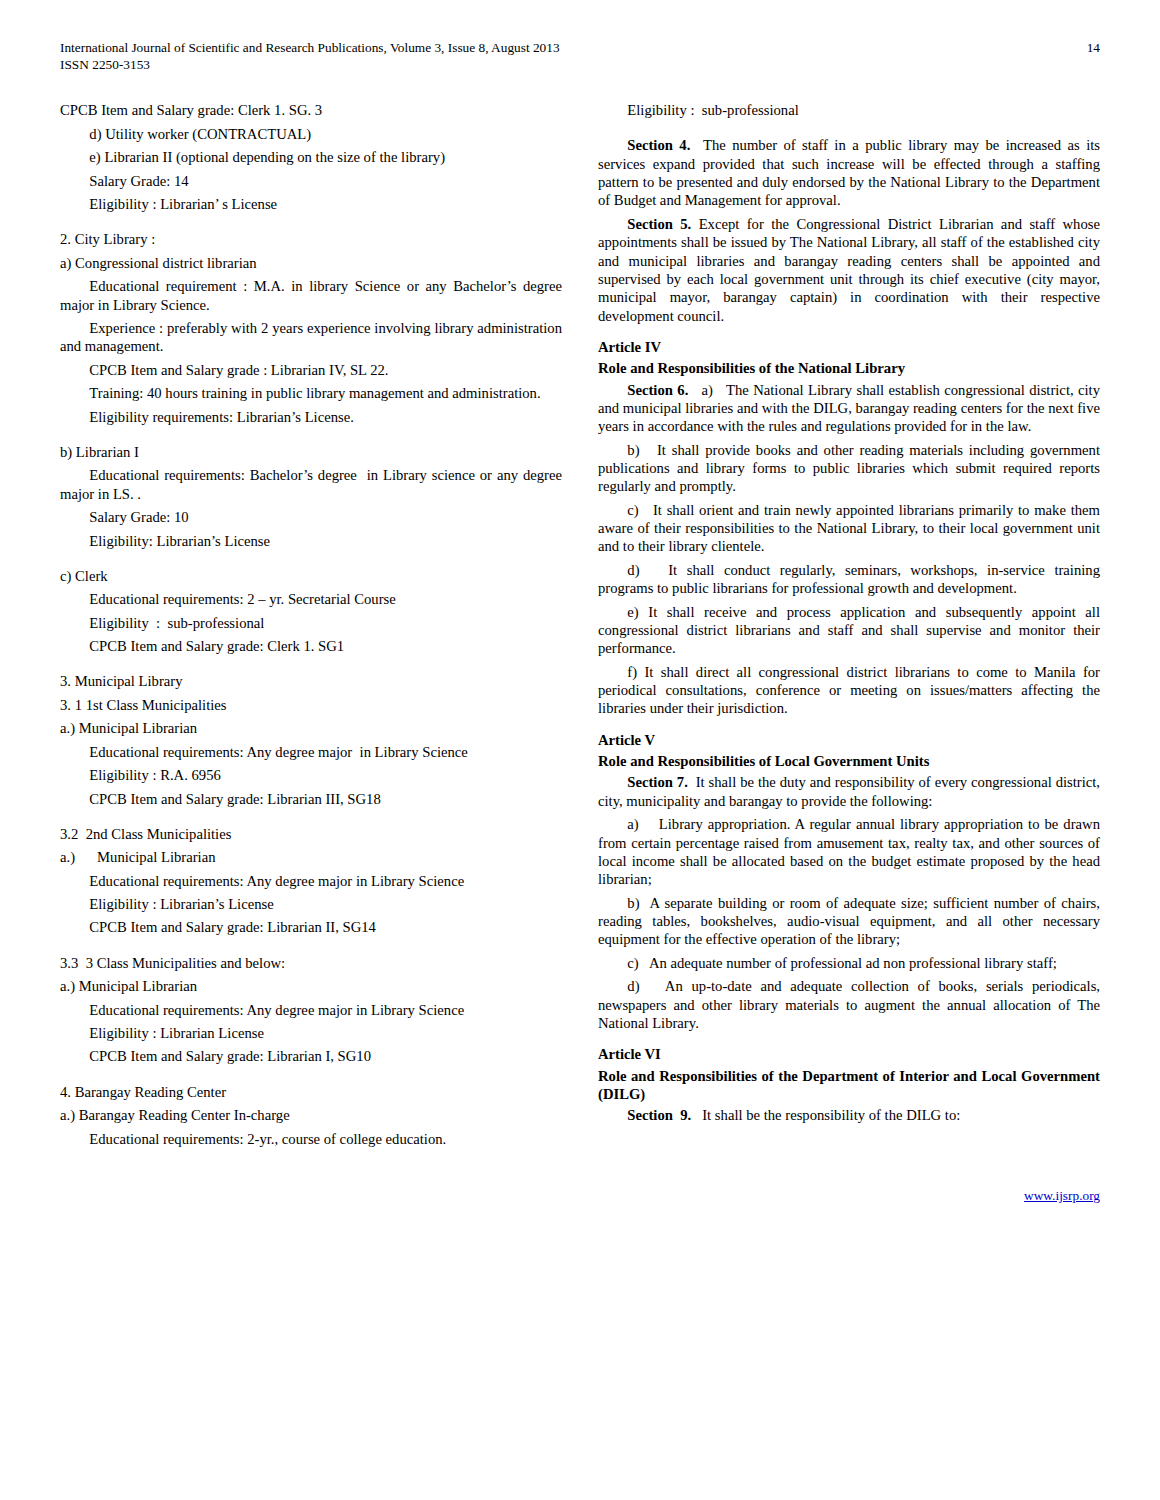International Journal of Scientific and Research Publications, Volume 3, Issue 8, August 2013
ISSN 2250-3153
14
CPCB Item and Salary grade: Clerk 1. SG. 3
d) Utility worker (CONTRACTUAL)
e) Librarian II (optional depending on the size of the library)
Salary Grade: 14
Eligibility : Librarian’ s License
2. City Library :
a) Congressional district librarian
Educational requirement : M.A. in library Science or any Bachelor’s degree major in Library Science.
Experience : preferably with 2 years experience involving library administration and management.
CPCB Item and Salary grade : Librarian IV, SL 22.
Training: 40 hours training in public library management and administration.
Eligibility requirements: Librarian’s License.
b) Librarian I
Educational requirements: Bachelor’s degree in Library science or any degree major in LS. .
Salary Grade: 10
Eligibility: Librarian’s License
c) Clerk
Educational requirements: 2 – yr. Secretarial Course
Eligibility : sub-professional
CPCB Item and Salary grade: Clerk 1. SG1
3. Municipal Library
3. 1 1st Class Municipalities
a.) Municipal Librarian
Educational requirements: Any degree major in Library Science
Eligibility : R.A. 6956
CPCB Item and Salary grade: Librarian III, SG18
3.2 2nd Class Municipalities
a.) Municipal Librarian
Educational requirements: Any degree major in Library Science
Eligibility : Librarian’s License
CPCB Item and Salary grade: Librarian II, SG14
3.3 3 Class Municipalities and below:
a.) Municipal Librarian
Educational requirements: Any degree major in Library Science
Eligibility : Librarian License
CPCB Item and Salary grade: Librarian I, SG10
4. Barangay Reading Center
a.) Barangay Reading Center In-charge
Educational requirements: 2-yr., course of college education.
Eligibility : sub-professional
Section 4. The number of staff in a public library may be increased as its services expand provided that such increase will be effected through a staffing pattern to be presented and duly endorsed by the National Library to the Department of Budget and Management for approval.
Section 5. Except for the Congressional District Librarian and staff whose appointments shall be issued by The National Library, all staff of the established city and municipal libraries and barangay reading centers shall be appointed and supervised by each local government unit through its chief executive (city mayor, municipal mayor, barangay captain) in coordination with their respective development council.
Article IV
Role and Responsibilities of the National Library
Section 6. a) The National Library shall establish congressional district, city and municipal libraries and with the DILG, barangay reading centers for the next five years in accordance with the rules and regulations provided for in the law.
b) It shall provide books and other reading materials including government publications and library forms to public libraries which submit required reports regularly and promptly.
c) It shall orient and train newly appointed librarians primarily to make them aware of their responsibilities to the National Library, to their local government unit and to their library clientele.
d) It shall conduct regularly, seminars, workshops, in-service training programs to public librarians for professional growth and development.
e) It shall receive and process application and subsequently appoint all congressional district librarians and staff and shall supervise and monitor their performance.
f) It shall direct all congressional district librarians to come to Manila for periodical consultations, conference or meeting on issues/matters affecting the libraries under their jurisdiction.
Article V
Role and Responsibilities of Local Government Units
Section 7. It shall be the duty and responsibility of every congressional district, city, municipality and barangay to provide the following:
a) Library appropriation. A regular annual library appropriation to be drawn from certain percentage raised from amusement tax, realty tax, and other sources of local income shall be allocated based on the budget estimate proposed by the head librarian;
b) A separate building or room of adequate size; sufficient number of chairs, reading tables, bookshelves, audio-visual equipment, and all other necessary equipment for the effective operation of the library;
c) An adequate number of professional ad non professional library staff;
d) An up-to-date and adequate collection of books, serials periodicals, newspapers and other library materials to augment the annual allocation of The National Library.
Article VI
Role and Responsibilities of the Department of Interior and Local Government (DILG)
Section 9. It shall be the responsibility of the DILG to:
www.ijsrp.org